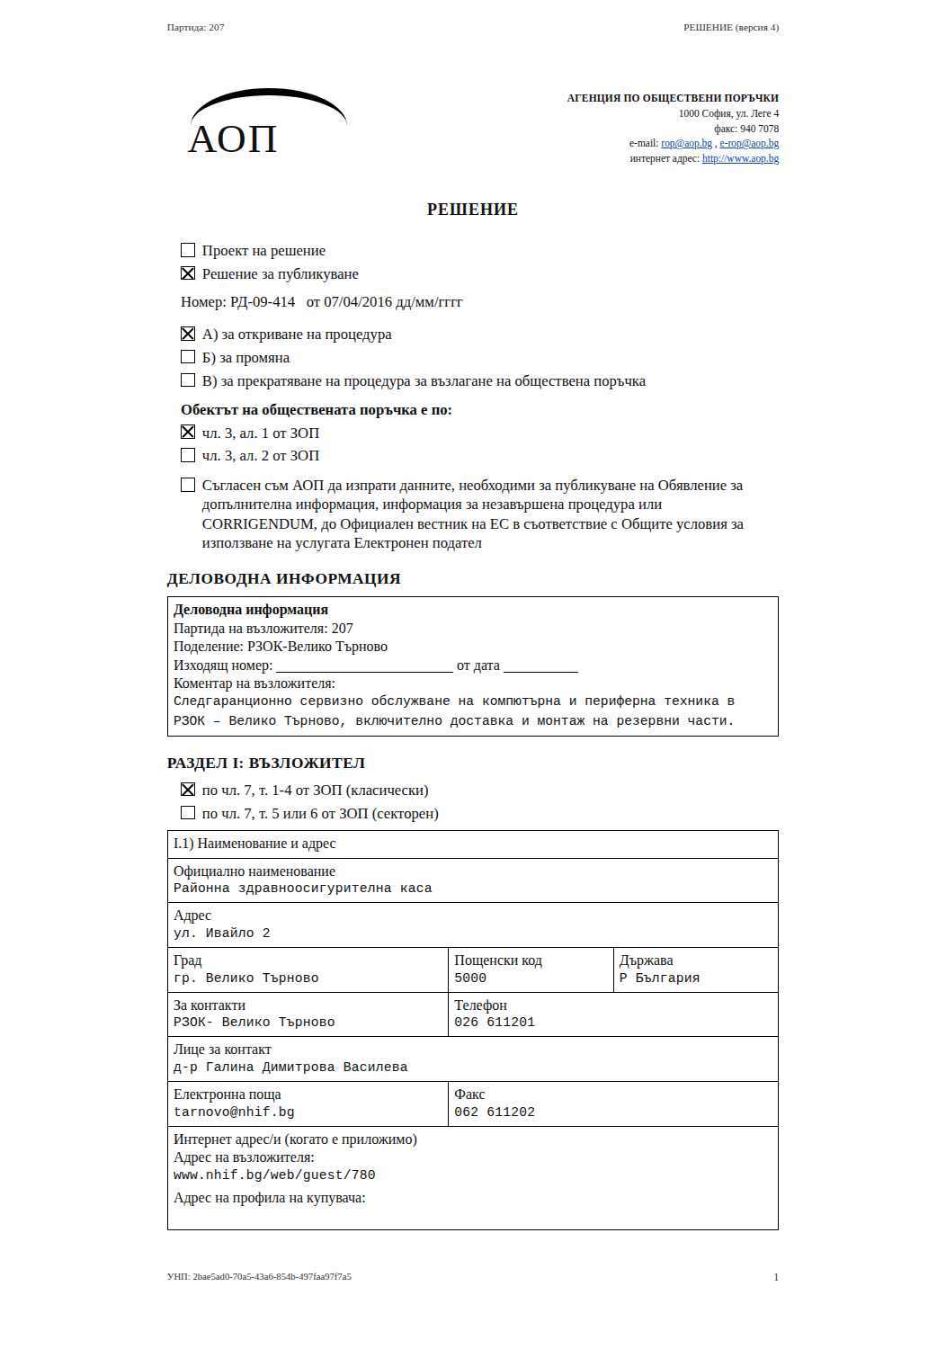Партида: 207
РЕШЕНИЕ (версия 4)
АОП
АГЕНЦИЯ ПО ОБЩЕСТВЕНИ ПОРЪЧКИ
1000 София, ул. Леге 4
факс: 940 7078
e-mail: rop@aop.bg , e-rop@aop.bg
интернет адрес: http://www.aop.bg
РЕШЕНИЕ
Проект на решение
Решение за публикуване
Номер: РД-09-414 от 07/04/2016 дд/мм/гггг
А) за откриване на процедура
Б) за промяна
В) за прекратяване на процедура за възлагане на обществена поръчка
Обектът на обществената поръчка е по:
чл. 3, ал. 1 от ЗОП
чл. 3, ал. 2 от ЗОП
Съгласен съм АОП да изпрати данните, необходими за публикуване на Обявление за допълнителна информация, информация за незавършена процедура или CORRIGENDUM, до Официален вестник на ЕС в съответствие с Общите условия за използване на услугата Електронен подател
ДЕЛОВОДНА ИНФОРМАЦИЯ
| Деловодна информация Партида на възложителя: 207 Поделение: РЗОК-Велико Търново Изходящ номер: от дата Коментар на възложителя: Следгаранционно сервизно обслужване на компютърна и периферна техника в РЗОК – Велико Търново, включително доставка и монтаж на резервни части. |
РАЗДЕЛ I: ВЪЗЛОЖИТЕЛ
по чл. 7, т. 1-4 от ЗОП (класически)
по чл. 7, т. 5 или 6 от ЗОП (секторен)
| I.1) Наименование и адрес |
| Официално наименование Районна здравноосигурителна каса |
| Адрес ул. Ивайло 2 |
| Град гр. Велико Търново | Пощенски код 5000 | Държава Р България |
| За контакти РЗОК- Велико Търново | Телефон 026 611201 |
| Лице за контакт д-р Галина Димитрова Василева |
| Електронна поща tarnovo@nhif.bg | Факс 062 611202 |
| Интернет адрес/и (когато е приложимо) Адрес на възложителя: www.nhif.bg/web/guest/780 Адрес на профила на купувача: |
УНП: 2bae5ad0-70a5-43a6-854b-497faa97f7a5
1